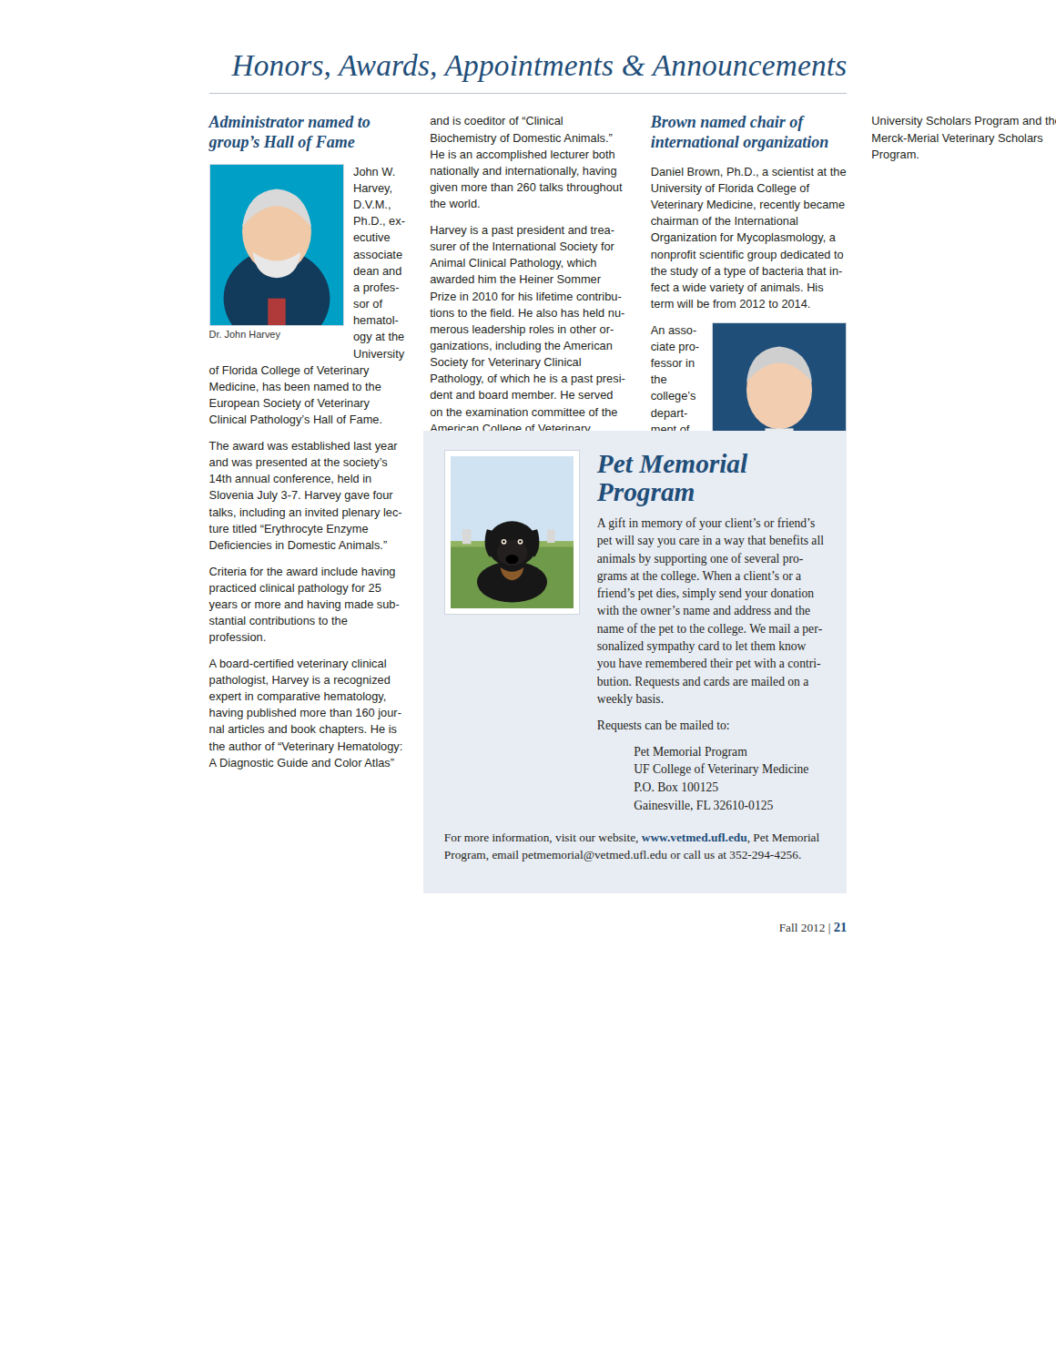Honors, Awards, Appointments & Announcements
Administrator named to group’s Hall of Fame
Dr. John Harvey
John W. Harvey, D.V.M., Ph.D., executive associate dean and a professor of hematology at the University of Florida College of Veterinary Medicine, has been named to the European Society of Veterinary Clinical Pathology’s Hall of Fame.
The award was established last year and was presented at the society’s 14th annual conference, held in Slovenia July 3-7. Harvey gave four talks, including an invited plenary lecture titled “Erythrocyte Enzyme Deficiencies in Domestic Animals.”
Criteria for the award include having practiced clinical pathology for 25 years or more and having made substantial contributions to the profession.
A board-certified veterinary clinical pathologist, Harvey is a recognized expert in comparative hematology, having published more than 160 journal articles and book chapters. He is the author of “Veterinary Hematology: A Diagnostic Guide and Color Atlas” and is coeditor of “Clinical Biochemistry of Domestic Animals.” He is an accomplished lecturer both nationally and internationally, having given more than 260 talks throughout the world.
Harvey is a past president and treasurer of the International Society for Animal Clinical Pathology, which awarded him the Heiner Sommer Prize in 2010 for his lifetime contributions to the field. He also has held numerous leadership roles in other organizations, including the American Society for Veterinary Clinical Pathology, of which he is a past president and board member. He served on the examination committee of the American College of Veterinary Pathologists and has been a member of several other national and state veterinary associations.
Other notable awards Harvey has received include the Mark L. Morris Sr. Lifetime Achievement Award, the Norden Distinguished Teaching Award, the American Association of Feline Practitioners Research Award, the Alumni Recognition Award from Kansas State University, and the American Society for Veterinary Clinical Pathology’s Lifetime Achievement Award.
Harvey has been a member of the UF veterinary college faculty since 1974.
Brown named chair of international organization
Daniel Brown, Ph.D., a scientist at the University of Florida College of Veterinary Medicine, recently became chairman of the International Organization for Mycoplasmology, a nonprofit scientific group dedicated to the study of a type of bacteria that infect a wide variety of animals. His term will be from 2012 to 2014.
Dr. Daniel Brown
An associate professor in the college’s department of infectious diseases and pathology, Brown served for the past two years as chairman-elect and has been actively involved in the IOM for many years. His installation as IOM chairman took place in July at the IOM’s annual meeting in France. Brown’s work focuses on genetic and taxonomic analyses of pathogenic mycoplasmas and the diseases they may cause in animals and humans.
His research has been supported by the National Institutes of Health, the U.S. Department of Agriculture, the Morris Animal Foundation, the UF University Scholars Program and the Merck-Merial Veterinary Scholars Program.
Pet Memorial Program
A gift in memory of your client’s or friend’s pet will say you care in a way that benefits all animals by supporting one of several programs at the college. When a client’s or a friend’s pet dies, simply send your donation with the owner’s name and address and the name of the pet to the college. We mail a personalized sympathy card to let them know you have remembered their pet with a contribution. Requests and cards are mailed on a weekly basis.
Requests can be mailed to:
Pet Memorial Program
UF College of Veterinary Medicine
P.O. Box 100125
Gainesville, FL 32610-0125
For more information, visit our website, www.vetmed.ufl.edu, Pet Memorial Program, email petmemorial@vetmed.ufl.edu or call us at 352-294-4256.
Fall 2012 | 21